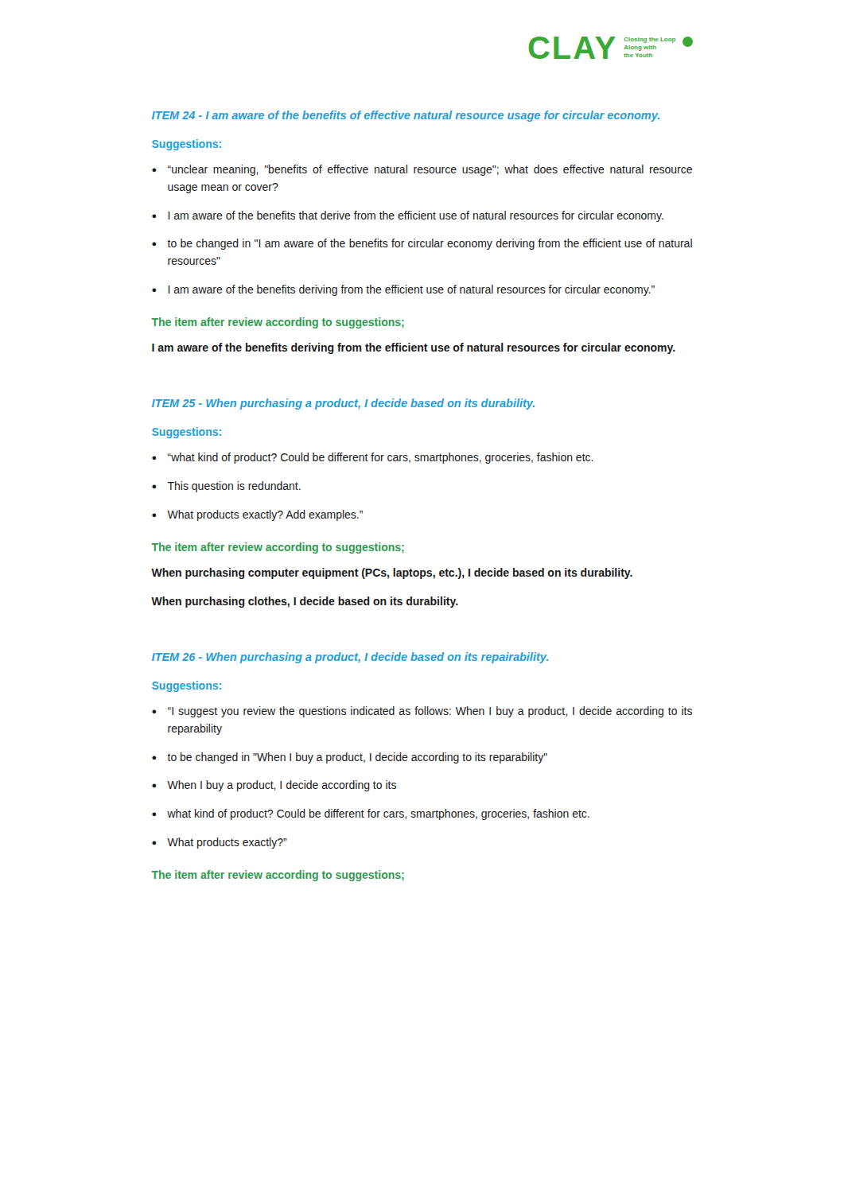CLAY Closing the Loop
Along with
the Youth
ITEM 24 - I am aware of the benefits of effective natural resource usage for circular economy.
Suggestions:
“unclear meaning, "benefits of effective natural resource usage"; what does effective natural resource usage mean or cover?
I am aware of the benefits that derive from the efficient use of natural resources for circular economy.
to be changed in "I am aware of the benefits for circular economy deriving from the efficient use of natural resources"
I am aware of the benefits deriving from the efficient use of natural resources for circular economy.”
The item after review according to suggestions;
I am aware of the benefits deriving from the efficient use of natural resources for circular economy.
ITEM 25 - When purchasing a product, I decide based on its durability.
Suggestions:
“what kind of product? Could be different for cars, smartphones, groceries, fashion etc.
This question is redundant.
What products exactly? Add examples.”
The item after review according to suggestions;
When purchasing computer equipment (PCs, laptops, etc.), I decide based on its durability.
When purchasing clothes, I decide based on its durability.
ITEM 26 - When purchasing a product, I decide based on its repairability.
Suggestions:
“I suggest you review the questions indicated as follows: When I buy a product, I decide according to its reparability
to be changed in "When I buy a product, I decide according to its reparability"
When I buy a product, I decide according to its
what kind of product? Could be different for cars, smartphones, groceries, fashion etc.
What products exactly?”
The item after review according to suggestions;